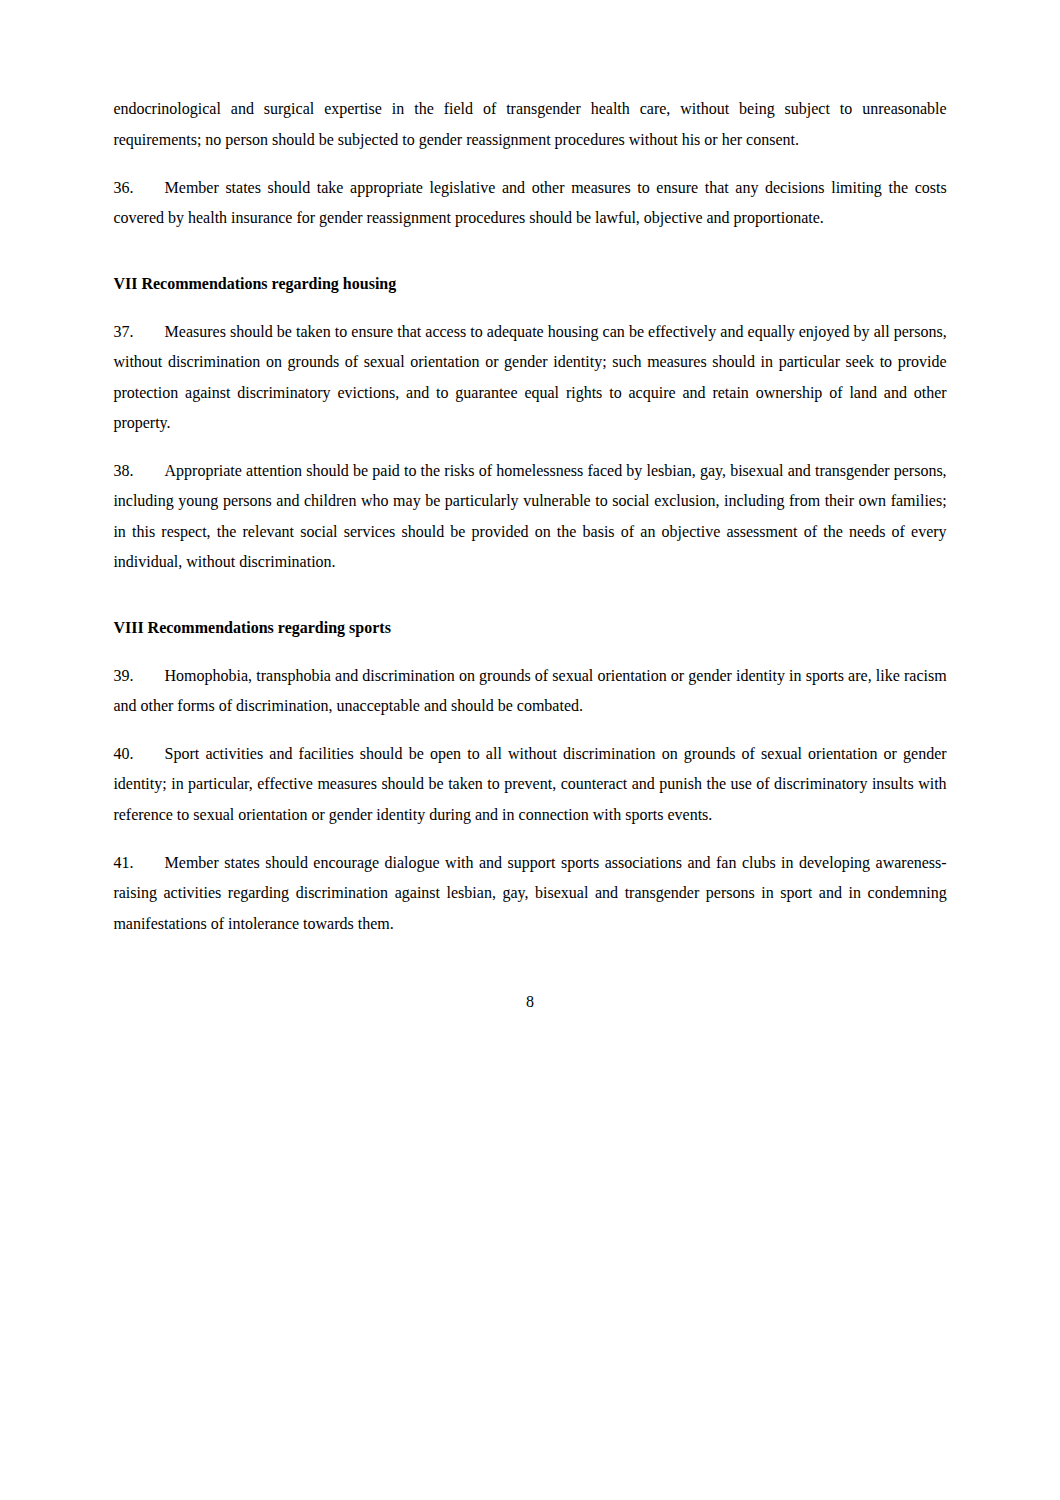endocrinological and surgical expertise in the field of transgender health care, without being subject to unreasonable requirements; no person should be subjected to gender reassignment procedures without his or her consent.
36. Member states should take appropriate legislative and other measures to ensure that any decisions limiting the costs covered by health insurance for gender reassignment procedures should be lawful, objective and proportionate.
VII Recommendations regarding housing
37. Measures should be taken to ensure that access to adequate housing can be effectively and equally enjoyed by all persons, without discrimination on grounds of sexual orientation or gender identity; such measures should in particular seek to provide protection against discriminatory evictions, and to guarantee equal rights to acquire and retain ownership of land and other property.
38. Appropriate attention should be paid to the risks of homelessness faced by lesbian, gay, bisexual and transgender persons, including young persons and children who may be particularly vulnerable to social exclusion, including from their own families; in this respect, the relevant social services should be provided on the basis of an objective assessment of the needs of every individual, without discrimination.
VIII Recommendations regarding sports
39. Homophobia, transphobia and discrimination on grounds of sexual orientation or gender identity in sports are, like racism and other forms of discrimination, unacceptable and should be combated.
40. Sport activities and facilities should be open to all without discrimination on grounds of sexual orientation or gender identity; in particular, effective measures should be taken to prevent, counteract and punish the use of discriminatory insults with reference to sexual orientation or gender identity during and in connection with sports events.
41. Member states should encourage dialogue with and support sports associations and fan clubs in developing awareness-raising activities regarding discrimination against lesbian, gay, bisexual and transgender persons in sport and in condemning manifestations of intolerance towards them.
8